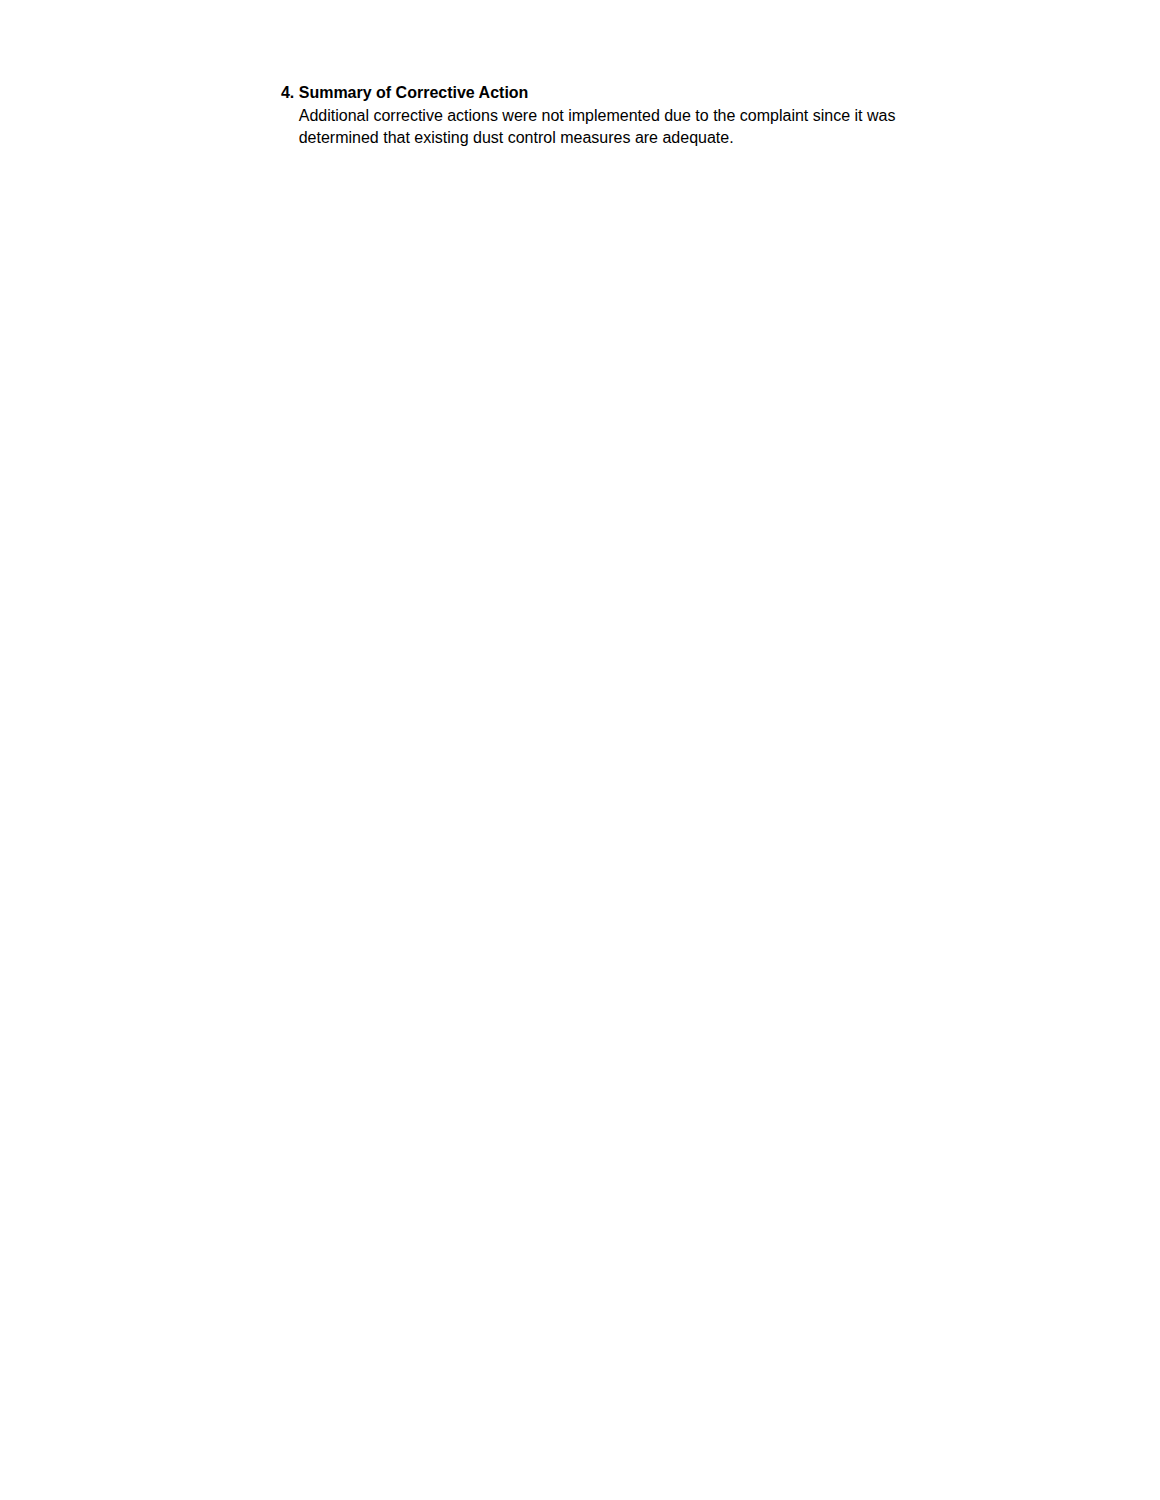Summary of Corrective Action
Additional corrective actions were not implemented due to the complaint since it was determined that existing dust control measures are adequate.